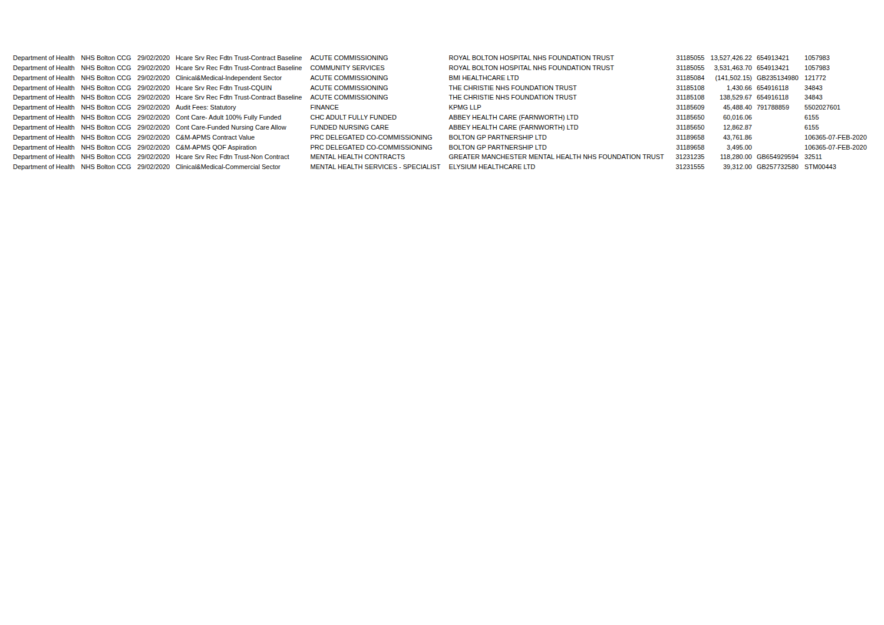| Department of Health | NHS Bolton CCG | 29/02/2020 | Hcare Srv Rec Fdtn Trust-Contract Baseline | ACUTE COMMISSIONING | ROYAL BOLTON HOSPITAL NHS FOUNDATION TRUST | 31185055 | 13,527,426.22 | 654913421 | 1057983 |
| Department of Health | NHS Bolton CCG | 29/02/2020 | Hcare Srv Rec Fdtn Trust-Contract Baseline | COMMUNITY SERVICES | ROYAL BOLTON HOSPITAL NHS FOUNDATION TRUST | 31185055 | 3,531,463.70 | 654913421 | 1057983 |
| Department of Health | NHS Bolton CCG | 29/02/2020 | Clinical&Medical-Independent Sector | ACUTE COMMISSIONING | BMI HEALTHCARE LTD | 31185084 | (141,502.15) | GB235134980 | 121772 |
| Department of Health | NHS Bolton CCG | 29/02/2020 | Hcare Srv Rec Fdtn Trust-CQUIN | ACUTE COMMISSIONING | THE CHRISTIE NHS FOUNDATION TRUST | 31185108 | 1,430.66 | 654916118 | 34843 |
| Department of Health | NHS Bolton CCG | 29/02/2020 | Hcare Srv Rec Fdtn Trust-Contract Baseline | ACUTE COMMISSIONING | THE CHRISTIE NHS FOUNDATION TRUST | 31185108 | 138,529.67 | 654916118 | 34843 |
| Department of Health | NHS Bolton CCG | 29/02/2020 | Audit Fees: Statutory | FINANCE | KPMG LLP | 31185609 | 45,488.40 | 791788859 | 5502027601 |
| Department of Health | NHS Bolton CCG | 29/02/2020 | Cont Care- Adult 100% Fully Funded | CHC ADULT FULLY FUNDED | ABBEY HEALTH CARE (FARNWORTH) LTD | 31185650 | 60,016.06 | | 6155 |
| Department of Health | NHS Bolton CCG | 29/02/2020 | Cont Care-Funded Nursing Care Allow | FUNDED NURSING CARE | ABBEY HEALTH CARE (FARNWORTH) LTD | 31185650 | 12,862.87 | | 6155 |
| Department of Health | NHS Bolton CCG | 29/02/2020 | C&M-APMS Contract Value | PRC DELEGATED CO-COMMISSIONING | BOLTON GP PARTNERSHIP LTD | 31189658 | 43,761.86 | | 106365-07-FEB-2020 |
| Department of Health | NHS Bolton CCG | 29/02/2020 | C&M-APMS QOF Aspiration | PRC DELEGATED CO-COMMISSIONING | BOLTON GP PARTNERSHIP LTD | 31189658 | 3,495.00 | | 106365-07-FEB-2020 |
| Department of Health | NHS Bolton CCG | 29/02/2020 | Hcare Srv Rec Fdtn Trust-Non Contract | MENTAL HEALTH CONTRACTS | GREATER MANCHESTER MENTAL HEALTH NHS FOUNDATION TRUST | 31231235 | 118,280.00 | GB654929594 | 32511 |
| Department of Health | NHS Bolton CCG | 29/02/2020 | Clinical&Medical-Commercial Sector | MENTAL HEALTH SERVICES - SPECIALIST | ELYSIUM HEALTHCARE LTD | 31231555 | 39,312.00 | GB257732580 | STM00443 |